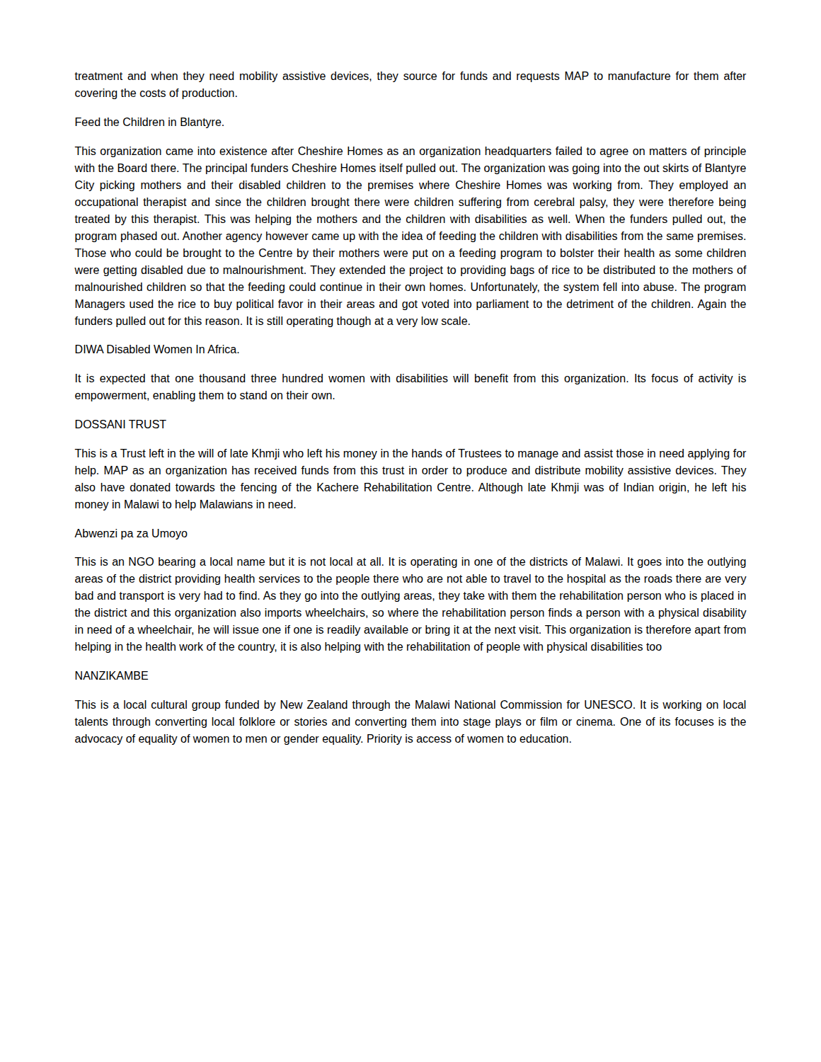treatment and when they need mobility assistive devices, they source for funds and requests MAP to manufacture for them after covering the costs of production.
Feed the Children in Blantyre.
This organization came into existence after Cheshire Homes as an organization headquarters failed to agree on matters of principle with the Board there. The principal funders Cheshire Homes itself pulled out. The organization was going into the out skirts of Blantyre City picking mothers and their disabled children to the premises where Cheshire Homes was working from. They employed an occupational therapist and since the children brought there were children suffering from cerebral palsy, they were therefore being treated by this therapist. This was helping the mothers and the children with disabilities as well. When the funders pulled out, the program phased out. Another agency however came up with the idea of feeding the children with disabilities from the same premises. Those who could be brought to the Centre by their mothers were put on a feeding program to bolster their health as some children were getting disabled due to malnourishment. They extended the project to providing bags of rice to be distributed to the mothers of malnourished children so that the feeding could continue in their own homes. Unfortunately, the system fell into abuse. The program Managers used the rice to buy political favor in their areas and got voted into parliament to the detriment of the children. Again the funders pulled out for this reason. It is still operating though at a very low scale.
DIWA Disabled Women In Africa.
It is expected that one thousand three hundred women with disabilities will benefit from this organization. Its focus of activity is empowerment, enabling them to stand on their own.
DOSSANI TRUST
This is a Trust left in the will of late Khmji who left his money in the hands of Trustees to manage and assist those in need applying for help. MAP as an organization has received funds from this trust in order to produce and distribute mobility assistive devices. They also have donated towards the fencing of the Kachere Rehabilitation Centre. Although late Khmji was of Indian origin, he left his money in Malawi to help Malawians in need.
Abwenzi pa za Umoyo
This is an NGO bearing a local name but it is not local at all. It is operating in one of the districts of Malawi. It goes into the outlying areas of the district providing health services to the people there who are not able to travel to the hospital as the roads there are very bad and transport is very had to find. As they go into the outlying areas, they take with them the rehabilitation person who is placed in the district and this organization also imports wheelchairs, so where the rehabilitation person finds a person with a physical disability in need of a wheelchair, he will issue one if one is readily available or bring it at the next visit. This organization is therefore apart from helping in the health work of the country, it is also helping with the rehabilitation of people with physical disabilities too
NANZIKAMBE
This is a local cultural group funded by New Zealand through the Malawi National Commission for UNESCO. It is working on local talents through converting local folklore or stories and converting them into stage plays or film or cinema. One of its focuses is the advocacy of equality of women to men or gender equality. Priority is access of women to education.